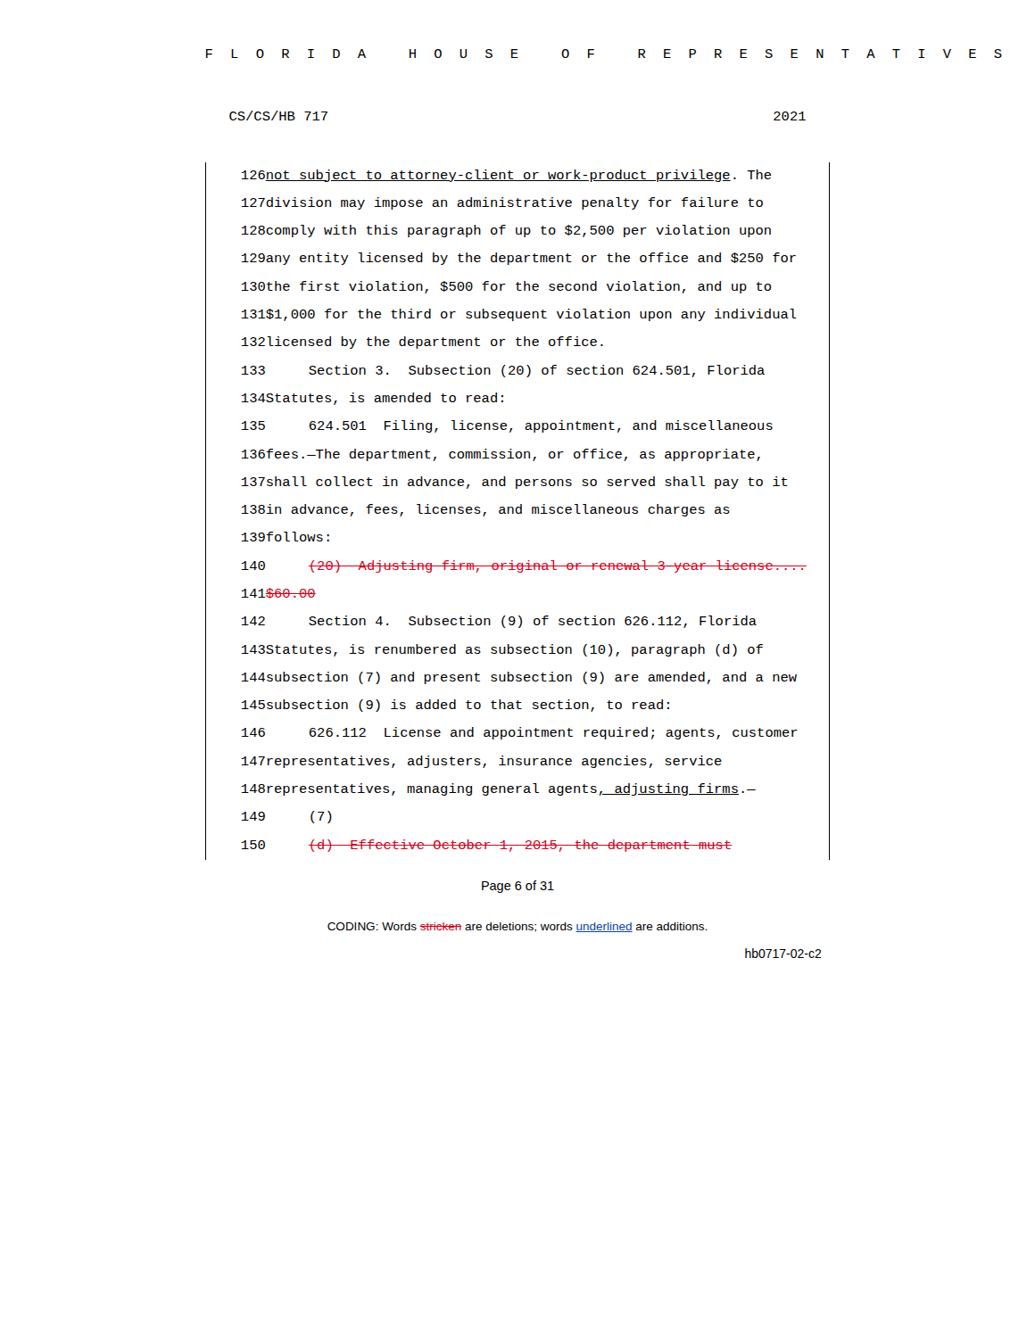F L O R I D A H O U S E O F R E P R E S E N T A T I V E S
CS/CS/HB 717 2021
| 126 | not subject to attorney-client or work-product privilege . The |
| 127 | division may impose an administrative penalty for failure to |
| 128 | comply with this paragraph of up to $2,500 per violation upon |
| 129 | any entity licensed by the department or the office and $250 for |
| 130 | the first violation, $500 for the second violation, and up to |
| 131 | $1,000 for the third or subsequent violation upon any individual |
| 132 | licensed by the department or the office. |
| 133 | Section 3. Subsection (20) of section 624.501, Florida |
| 134 | Statutes, is amended to read: |
| 135 | 624.501 Filing, license, appointment, and miscellaneous |
| 136 | fees.—The department, commission, or office, as appropriate, |
| 137 | shall collect in advance, and persons so served shall pay to it |
| 138 | in advance, fees, licenses, and miscellaneous charges as |
| 139 | follows: |
| 140 | (20) Adjusting firm, original or renewal 3-year license.... |
| 141 | $60.00 |
| 142 | Section 4. Subsection (9) of section 626.112, Florida |
| 143 | Statutes, is renumbered as subsection (10), paragraph (d) of |
| 144 | subsection (7) and present subsection (9) are amended, and a new |
| 145 | subsection (9) is added to that section, to read: |
| 146 | 626.112 License and appointment required; agents, customer |
| 147 | representatives, adjusters, insurance agencies, service |
| 148 | representatives, managing general agents , adjusting firms .— |
| 149 | (7) |
| 150 | (d) Effective October 1, 2015, the department must |
Page 6 of 31
CODING: Words stricken are deletions; words underlined are additions.
hb0717-02-c2